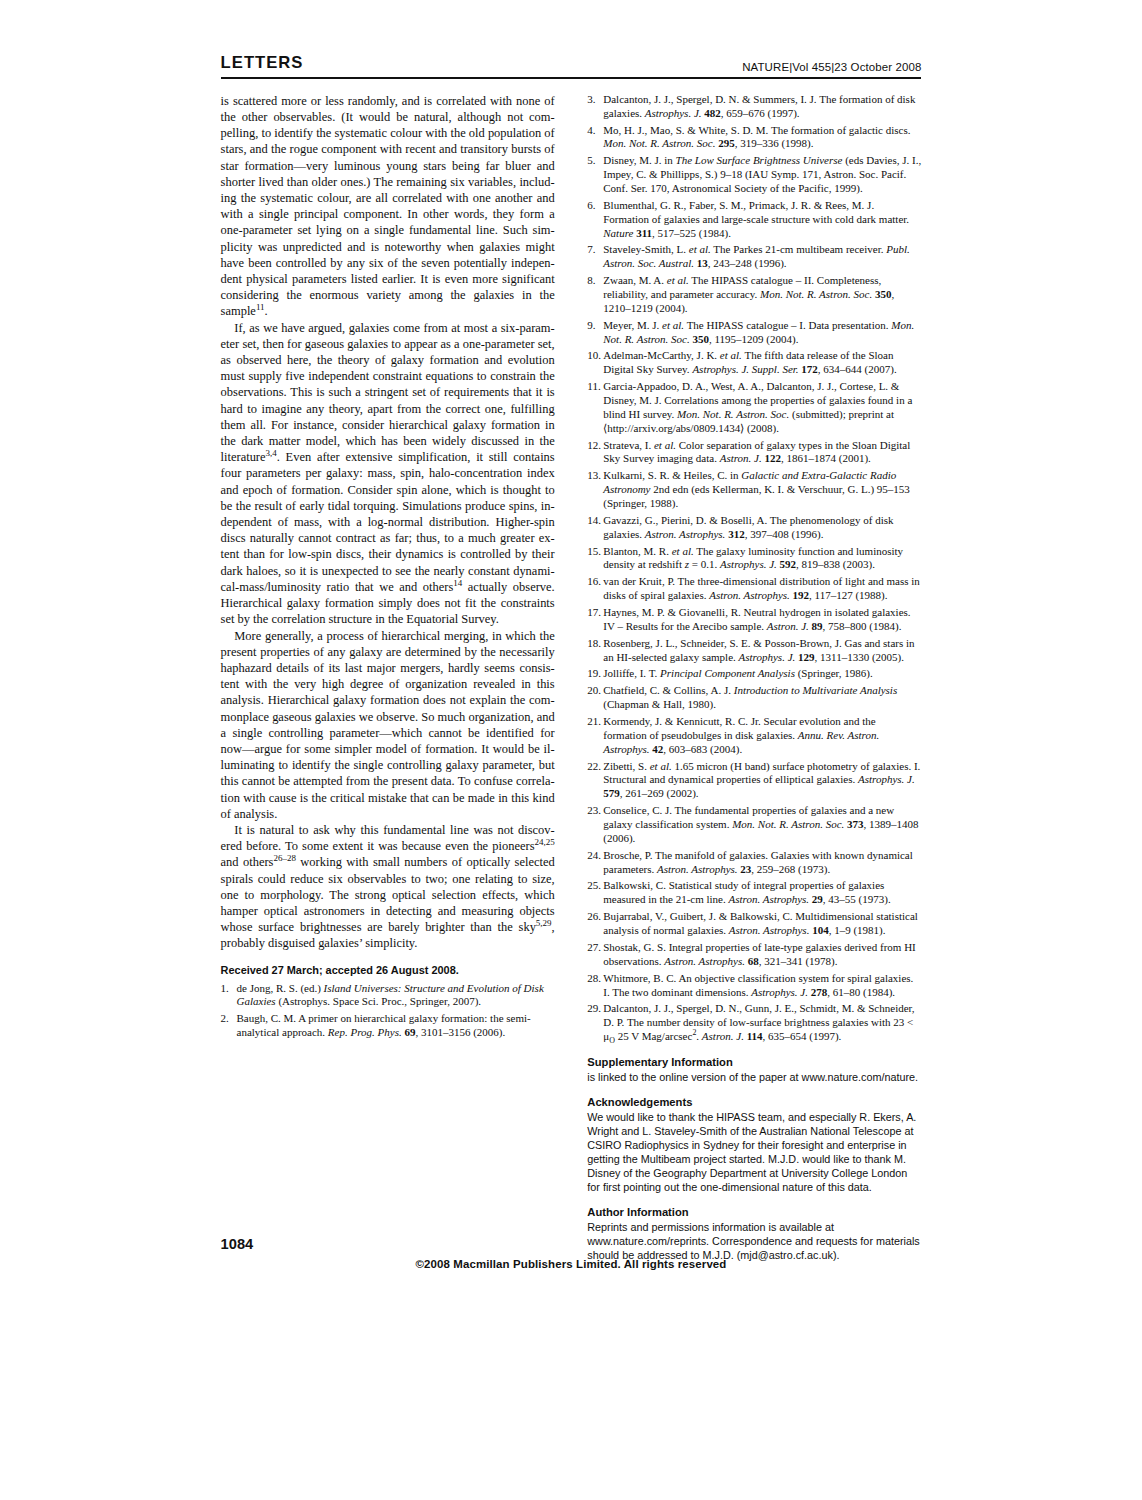LETTERS
NATURE|Vol 455|23 October 2008
is scattered more or less randomly, and is correlated with none of the other observables. (It would be natural, although not compelling, to identify the systematic colour with the old population of stars, and the rogue component with recent and transitory bursts of star formation—very luminous young stars being far bluer and shorter lived than older ones.) The remaining six variables, including the systematic colour, are all correlated with one another and with a single principal component. In other words, they form a one-parameter set lying on a single fundamental line. Such simplicity was unpredicted and is noteworthy when galaxies might have been controlled by any six of the seven potentially independent physical parameters listed earlier. It is even more significant considering the enormous variety among the galaxies in the sample11.
If, as we have argued, galaxies come from at most a six-parameter set, then for gaseous galaxies to appear as a one-parameter set, as observed here, the theory of galaxy formation and evolution must supply five independent constraint equations to constrain the observations. This is such a stringent set of requirements that it is hard to imagine any theory, apart from the correct one, fulfilling them all. For instance, consider hierarchical galaxy formation in the dark matter model, which has been widely discussed in the literature3,4. Even after extensive simplification, it still contains four parameters per galaxy: mass, spin, halo-concentration index and epoch of formation. Consider spin alone, which is thought to be the result of early tidal torquing. Simulations produce spins, independent of mass, with a log-normal distribution. Higher-spin discs naturally cannot contract as far; thus, to a much greater extent than for low-spin discs, their dynamics is controlled by their dark haloes, so it is unexpected to see the nearly constant dynamical-mass/luminosity ratio that we and others14 actually observe. Hierarchical galaxy formation simply does not fit the constraints set by the correlation structure in the Equatorial Survey.
More generally, a process of hierarchical merging, in which the present properties of any galaxy are determined by the necessarily haphazard details of its last major mergers, hardly seems consistent with the very high degree of organization revealed in this analysis. Hierarchical galaxy formation does not explain the commonplace gaseous galaxies we observe. So much organization, and a single controlling parameter—which cannot be identified for now—argue for some simpler model of formation. It would be illuminating to identify the single controlling galaxy parameter, but this cannot be attempted from the present data. To confuse correlation with cause is the critical mistake that can be made in this kind of analysis.
It is natural to ask why this fundamental line was not discovered before. To some extent it was because even the pioneers24,25 and others26–28 working with small numbers of optically selected spirals could reduce six observables to two; one relating to size, one to morphology. The strong optical selection effects, which hamper optical astronomers in detecting and measuring objects whose surface brightnesses are barely brighter than the sky5,29, probably disguised galaxies’ simplicity.
Received 27 March; accepted 26 August 2008.
de Jong, R. S. (ed.) Island Universes: Structure and Evolution of Disk Galaxies (Astrophys. Space Sci. Proc., Springer, 2007).
Baugh, C. M. A primer on hierarchical galaxy formation: the semi-analytical approach. Rep. Prog. Phys. 69, 3101–3156 (2006).
Dalcanton, J. J., Spergel, D. N. & Summers, I. J. The formation of disk galaxies. Astrophys. J. 482, 659–676 (1997).
Mo, H. J., Mao, S. & White, S. D. M. The formation of galactic discs. Mon. Not. R. Astron. Soc. 295, 319–336 (1998).
Disney, M. J. in The Low Surface Brightness Universe (eds Davies, J. I., Impey, C. & Phillipps, S.) 9–18 (IAU Symp. 171, Astron. Soc. Pacif. Conf. Ser. 170, Astronomical Society of the Pacific, 1999).
Blumenthal, G. R., Faber, S. M., Primack, J. R. & Rees, M. J. Formation of galaxies and large-scale structure with cold dark matter. Nature 311, 517–525 (1984).
Staveley-Smith, L. et al. The Parkes 21-cm multibeam receiver. Publ. Astron. Soc. Austral. 13, 243–248 (1996).
Zwaan, M. A. et al. The HIPASS catalogue – II. Completeness, reliability, and parameter accuracy. Mon. Not. R. Astron. Soc. 350, 1210–1219 (2004).
Meyer, M. J. et al. The HIPASS catalogue – I. Data presentation. Mon. Not. R. Astron. Soc. 350, 1195–1209 (2004).
Adelman-McCarthy, J. K. et al. The fifth data release of the Sloan Digital Sky Survey. Astrophys. J. Suppl. Ser. 172, 634–644 (2007).
Garcia-Appadoo, D. A., West, A. A., Dalcanton, J. J., Cortese, L. & Disney, M. J. Correlations among the properties of galaxies found in a blind HI survey. Mon. Not. R. Astron. Soc. (submitted); preprint at ⟨http://arxiv.org/abs/0809.1434⟩ (2008).
Strateva, I. et al. Color separation of galaxy types in the Sloan Digital Sky Survey imaging data. Astron. J. 122, 1861–1874 (2001).
Kulkarni, S. R. & Heiles, C. in Galactic and Extra-Galactic Radio Astronomy 2nd edn (eds Kellerman, K. I. & Verschuur, G. L.) 95–153 (Springer, 1988).
Gavazzi, G., Pierini, D. & Boselli, A. The phenomenology of disk galaxies. Astron. Astrophys. 312, 397–408 (1996).
Blanton, M. R. et al. The galaxy luminosity function and luminosity density at redshift z = 0.1. Astrophys. J. 592, 819–838 (2003).
van der Kruit, P. The three-dimensional distribution of light and mass in disks of spiral galaxies. Astron. Astrophys. 192, 117–127 (1988).
Haynes, M. P. & Giovanelli, R. Neutral hydrogen in isolated galaxies. IV – Results for the Arecibo sample. Astron. J. 89, 758–800 (1984).
Rosenberg, J. L., Schneider, S. E. & Posson-Brown, J. Gas and stars in an HI-selected galaxy sample. Astrophys. J. 129, 1311–1330 (2005).
Jolliffe, I. T. Principal Component Analysis (Springer, 1986).
Chatfield, C. & Collins, A. J. Introduction to Multivariate Analysis (Chapman & Hall, 1980).
Kormendy, J. & Kennicutt, R. C. Jr. Secular evolution and the formation of pseudobulges in disk galaxies. Annu. Rev. Astron. Astrophys. 42, 603–683 (2004).
Zibetti, S. et al. 1.65 micron (H band) surface photometry of galaxies. I. Structural and dynamical properties of elliptical galaxies. Astrophys. J. 579, 261–269 (2002).
Conselice, C. J. The fundamental properties of galaxies and a new galaxy classification system. Mon. Not. R. Astron. Soc. 373, 1389–1408 (2006).
Brosche, P. The manifold of galaxies. Galaxies with known dynamical parameters. Astron. Astrophys. 23, 259–268 (1973).
Balkowski, C. Statistical study of integral properties of galaxies measured in the 21-cm line. Astron. Astrophys. 29, 43–55 (1973).
Bujarrabal, V., Guibert, J. & Balkowski, C. Multidimensional statistical analysis of normal galaxies. Astron. Astrophys. 104, 1–9 (1981).
Shostak, G. S. Integral properties of late-type galaxies derived from HI observations. Astron. Astrophys. 68, 321–341 (1978).
Whitmore, B. C. An objective classification system for spiral galaxies. I. The two dominant dimensions. Astrophys. J. 278, 61–80 (1984).
Dalcanton, J. J., Spergel, D. N., Gunn, J. E., Schmidt, M. & Schneider, D. P. The number density of low-surface brightness galaxies with 23 < μO 25 V Mag/arcsec2. Astron. J. 114, 635–654 (1997).
Supplementary Information
is linked to the online version of the paper at www.nature.com/nature.
Acknowledgements
We would like to thank the HIPASS team, and especially R. Ekers, A. Wright and L. Staveley-Smith of the Australian National Telescope at CSIRO Radiophysics in Sydney for their foresight and enterprise in getting the Multibeam project started. M.J.D. would like to thank M. Disney of the Geography Department at University College London for first pointing out the one-dimensional nature of this data.
Author Information
Reprints and permissions information is available at www.nature.com/reprints. Correspondence and requests for materials should be addressed to M.J.D. (mjd@astro.cf.ac.uk).
1084
©2008 Macmillan Publishers Limited. All rights reserved